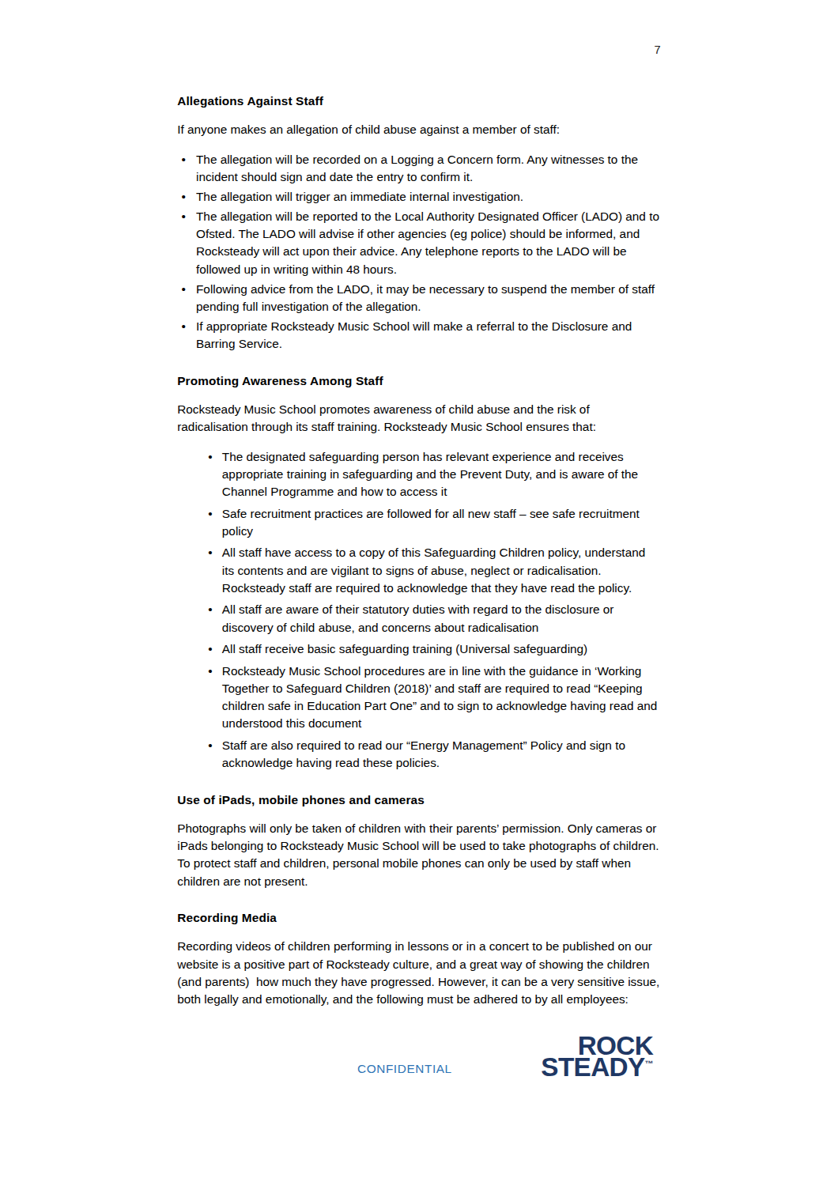7
Allegations Against Staff
If anyone makes an allegation of child abuse against a member of staff:
The allegation will be recorded on a Logging a Concern form. Any witnesses to the incident should sign and date the entry to confirm it.
The allegation will trigger an immediate internal investigation.
The allegation will be reported to the Local Authority Designated Officer (LADO) and to Ofsted. The LADO will advise if other agencies (eg police) should be informed, and Rocksteady will act upon their advice. Any telephone reports to the LADO will be followed up in writing within 48 hours.
Following advice from the LADO, it may be necessary to suspend the member of staff pending full investigation of the allegation.
If appropriate Rocksteady Music School will make a referral to the Disclosure and Barring Service.
Promoting Awareness Among Staff
Rocksteady Music School promotes awareness of child abuse and the risk of radicalisation through its staff training. Rocksteady Music School ensures that:
The designated safeguarding person has relevant experience and receives appropriate training in safeguarding and the Prevent Duty, and is aware of the Channel Programme and how to access it
Safe recruitment practices are followed for all new staff – see safe recruitment policy
All staff have access to a copy of this Safeguarding Children policy, understand its contents and are vigilant to signs of abuse, neglect or radicalisation. Rocksteady staff are required to acknowledge that they have read the policy.
All staff are aware of their statutory duties with regard to the disclosure or discovery of child abuse, and concerns about radicalisation
All staff receive basic safeguarding training (Universal safeguarding)
Rocksteady Music School procedures are in line with the guidance in ‘Working Together to Safeguard Children (2018)’ and staff are required to read “Keeping children safe in Education Part One” and to sign to acknowledge having read and understood this document
Staff are also required to read our “Energy Management” Policy and sign to acknowledge having read these policies.
Use of iPads, mobile phones and cameras
Photographs will only be taken of children with their parents’ permission. Only cameras or iPads belonging to Rocksteady Music School will be used to take photographs of children. To protect staff and children, personal mobile phones can only be used by staff when children are not present.
Recording Media
Recording videos of children performing in lessons or in a concert to be published on our website is a positive part of Rocksteady culture, and a great way of showing the children (and parents) how much they have progressed. However, it can be a very sensitive issue, both legally and emotionally, and the following must be adhered to by all employees:
CONFIDENTIAL
ROCK STEADY™